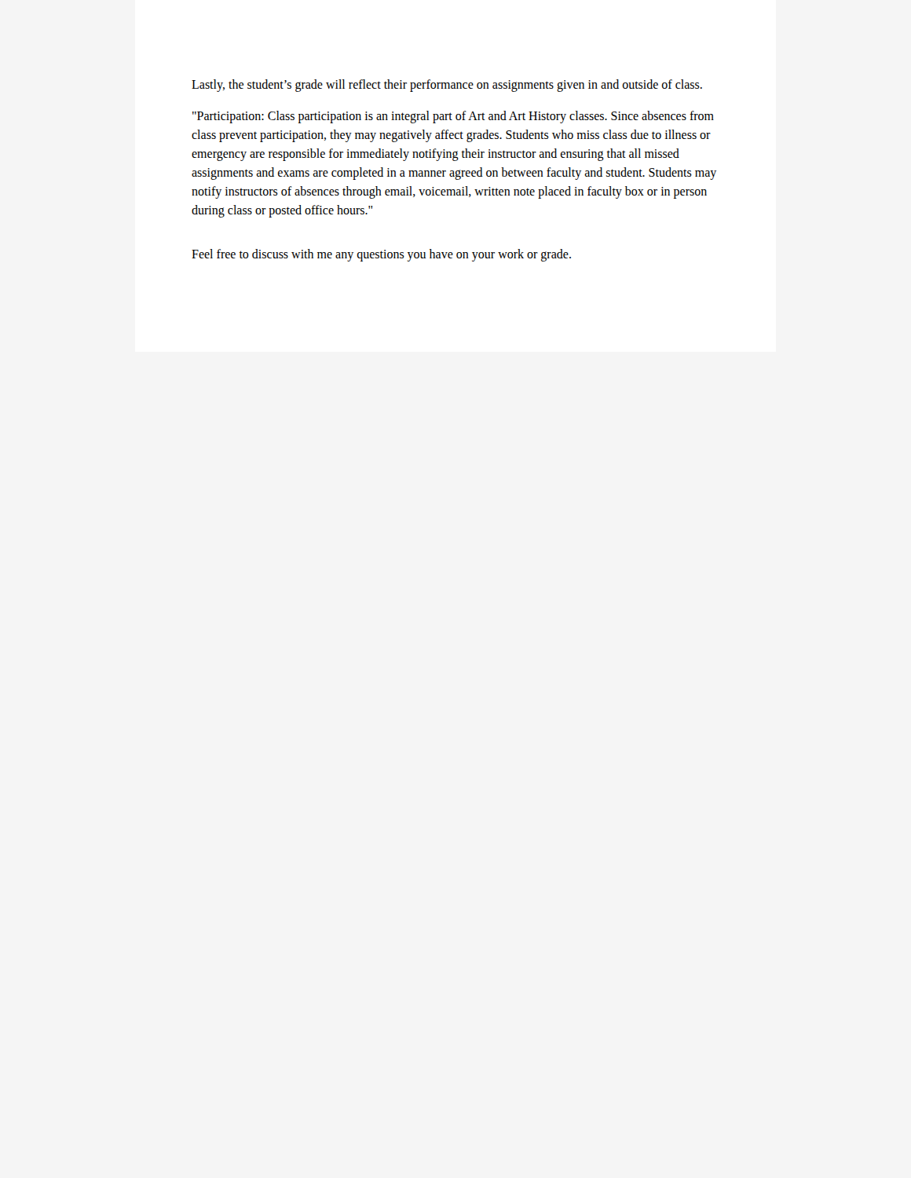Lastly, the student’s grade will reflect their performance on assignments given in and outside of class.
"Participation: Class participation is an integral part of Art and Art History classes. Since absences from class prevent participation, they may negatively affect grades. Students who miss class due to illness or emergency are responsible for immediately notifying their instructor and ensuring that all missed assignments and exams are completed in a manner agreed on between faculty and student. Students may notify instructors of absences through email, voicemail, written note placed in faculty box or in person during class or posted office hours."
Feel free to discuss with me any questions you have on your work or grade.